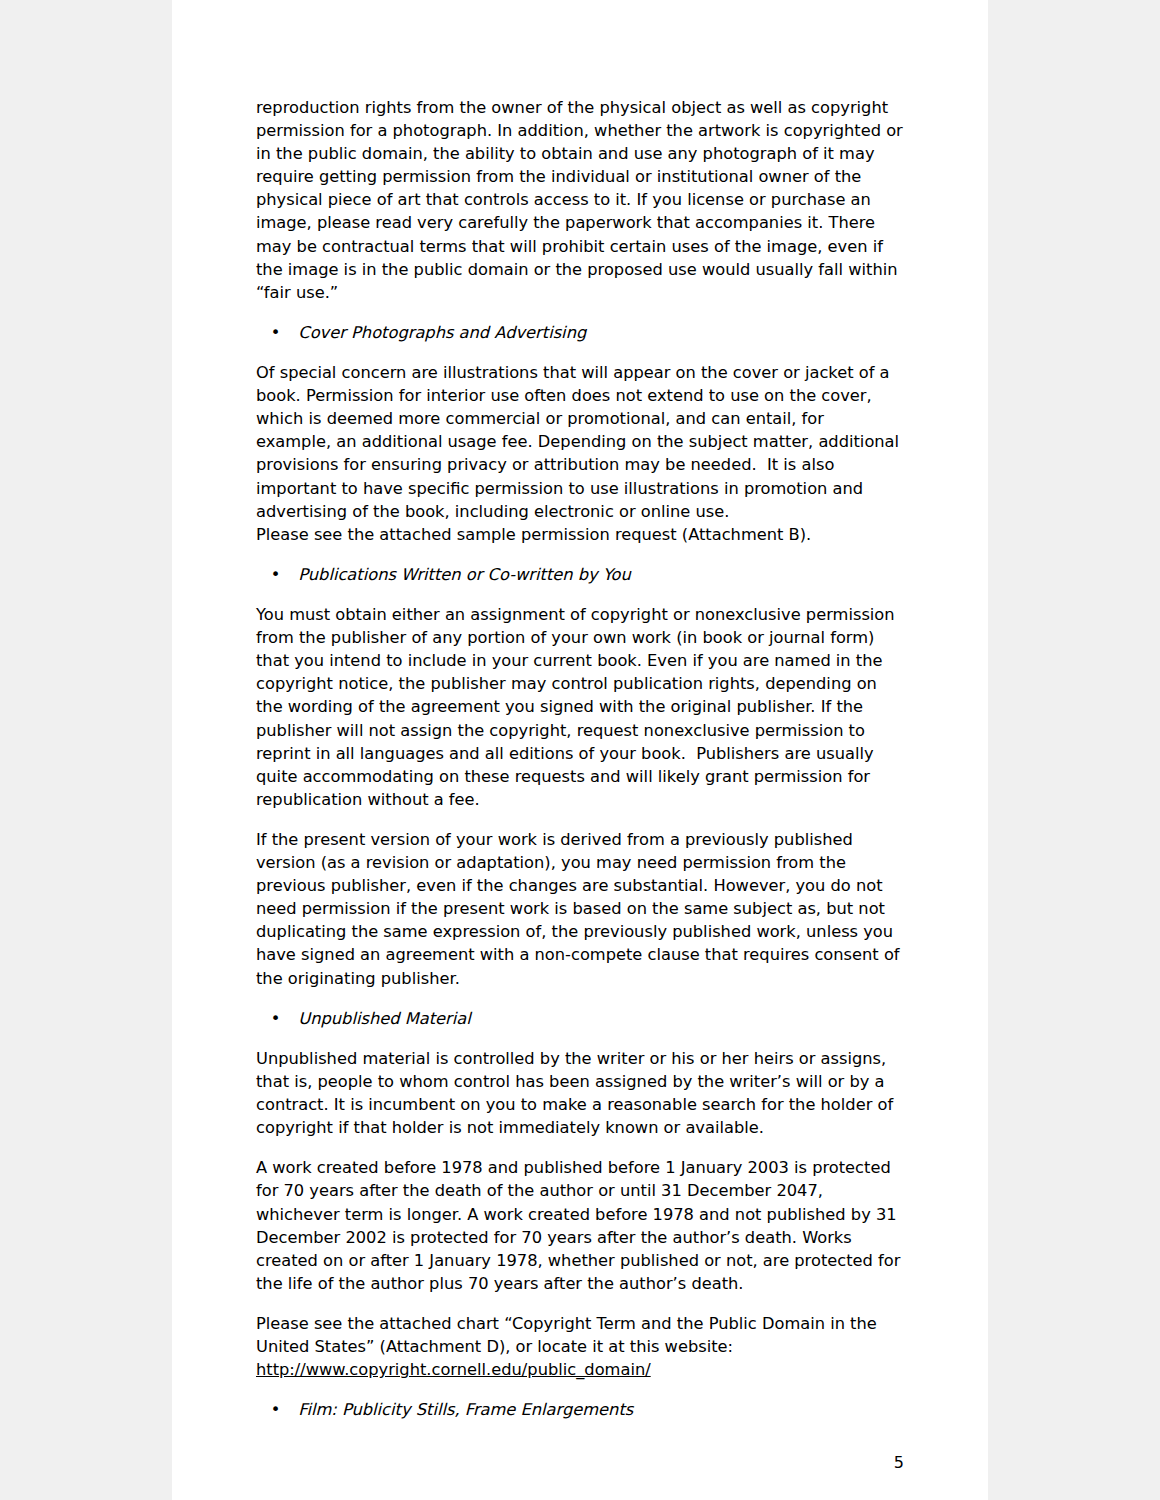reproduction rights from the owner of the physical object as well as copyright permission for a photograph. In addition, whether the artwork is copyrighted or in the public domain, the ability to obtain and use any photograph of it may require getting permission from the individual or institutional owner of the physical piece of art that controls access to it. If you license or purchase an image, please read very carefully the paperwork that accompanies it. There may be contractual terms that will prohibit certain uses of the image, even if the image is in the public domain or the proposed use would usually fall within “fair use.”
Cover Photographs and Advertising
Of special concern are illustrations that will appear on the cover or jacket of a book. Permission for interior use often does not extend to use on the cover, which is deemed more commercial or promotional, and can entail, for example, an additional usage fee. Depending on the subject matter, additional provisions for ensuring privacy or attribution may be needed. It is also important to have specific permission to use illustrations in promotion and advertising of the book, including electronic or online use.
Please see the attached sample permission request (Attachment B).
Publications Written or Co-written by You
You must obtain either an assignment of copyright or nonexclusive permission from the publisher of any portion of your own work (in book or journal form) that you intend to include in your current book. Even if you are named in the copyright notice, the publisher may control publication rights, depending on the wording of the agreement you signed with the original publisher. If the publisher will not assign the copyright, request nonexclusive permission to reprint in all languages and all editions of your book. Publishers are usually quite accommodating on these requests and will likely grant permission for republication without a fee.
If the present version of your work is derived from a previously published version (as a revision or adaptation), you may need permission from the previous publisher, even if the changes are substantial. However, you do not need permission if the present work is based on the same subject as, but not duplicating the same expression of, the previously published work, unless you have signed an agreement with a non-compete clause that requires consent of the originating publisher.
Unpublished Material
Unpublished material is controlled by the writer or his or her heirs or assigns, that is, people to whom control has been assigned by the writer’s will or by a contract. It is incumbent on you to make a reasonable search for the holder of copyright if that holder is not immediately known or available.
A work created before 1978 and published before 1 January 2003 is protected for 70 years after the death of the author or until 31 December 2047, whichever term is longer. A work created before 1978 and not published by 31 December 2002 is protected for 70 years after the author’s death. Works created on or after 1 January 1978, whether published or not, are protected for the life of the author plus 70 years after the author’s death.
Please see the attached chart “Copyright Term and the Public Domain in the United States” (Attachment D), or locate it at this website:
http://www.copyright.cornell.edu/public_domain/
Film: Publicity Stills, Frame Enlargements
5